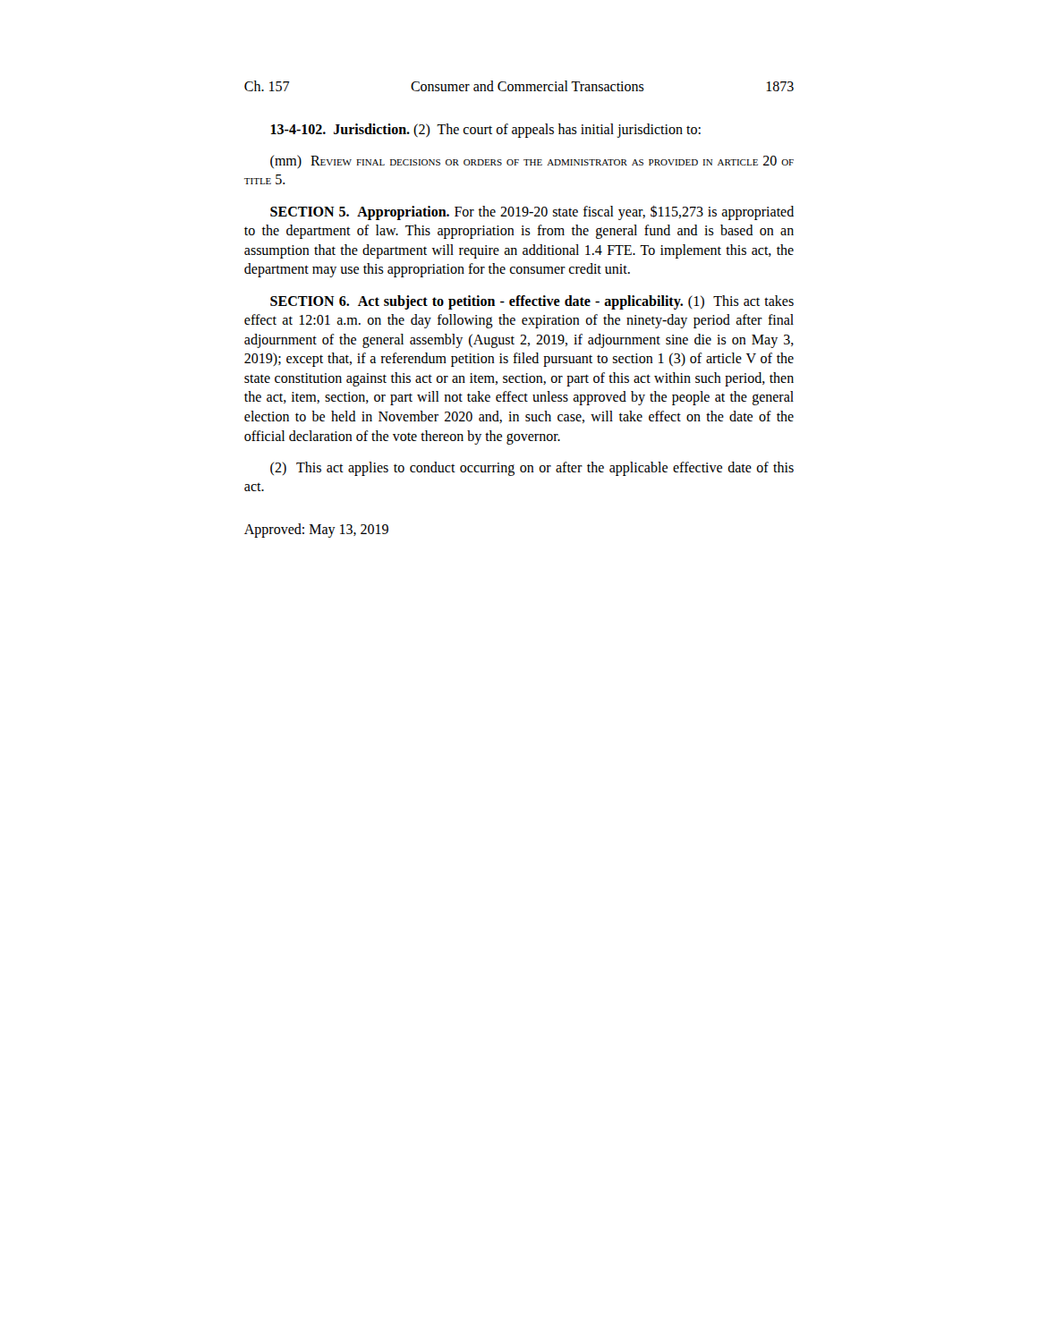Ch. 157 Consumer and Commercial Transactions 1873
13-4-102. Jurisdiction. (2) The court of appeals has initial jurisdiction to:
(mm) Review final decisions or orders of the administrator as provided in article 20 of title 5.
SECTION 5. Appropriation. For the 2019-20 state fiscal year, $115,273 is appropriated to the department of law. This appropriation is from the general fund and is based on an assumption that the department will require an additional 1.4 FTE. To implement this act, the department may use this appropriation for the consumer credit unit.
SECTION 6. Act subject to petition - effective date - applicability. (1) This act takes effect at 12:01 a.m. on the day following the expiration of the ninety-day period after final adjournment of the general assembly (August 2, 2019, if adjournment sine die is on May 3, 2019); except that, if a referendum petition is filed pursuant to section 1 (3) of article V of the state constitution against this act or an item, section, or part of this act within such period, then the act, item, section, or part will not take effect unless approved by the people at the general election to be held in November 2020 and, in such case, will take effect on the date of the official declaration of the vote thereon by the governor.
(2) This act applies to conduct occurring on or after the applicable effective date of this act.
Approved: May 13, 2019